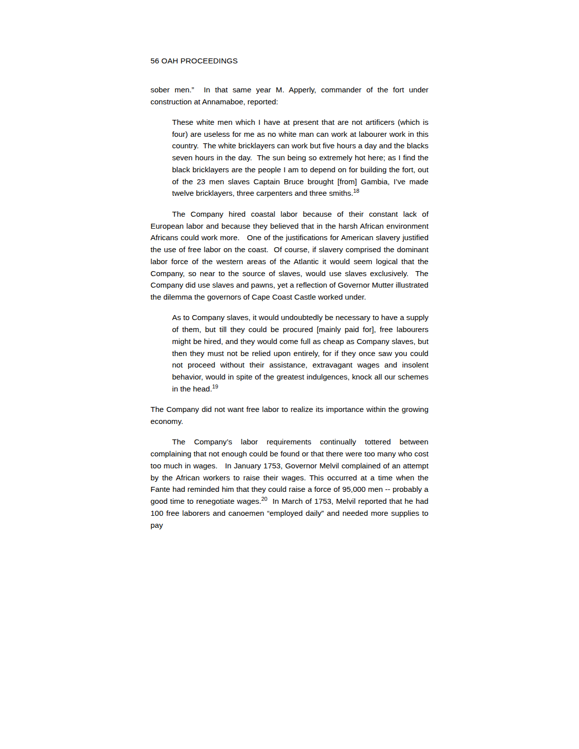56 OAH PROCEEDINGS
sober men.” In that same year M. Apperly, commander of the fort under construction at Annamaboe, reported:
These white men which I have at present that are not artificers (which is four) are useless for me as no white man can work at labourer work in this country. The white bricklayers can work but five hours a day and the blacks seven hours in the day. The sun being so extremely hot here; as I find the black bricklayers are the people I am to depend on for building the fort, out of the 23 men slaves Captain Bruce brought [from] Gambia, I’ve made twelve bricklayers, three carpenters and three smiths.18
The Company hired coastal labor because of their constant lack of European labor and because they believed that in the harsh African environment Africans could work more. One of the justifications for American slavery justified the use of free labor on the coast. Of course, if slavery comprised the dominant labor force of the western areas of the Atlantic it would seem logical that the Company, so near to the source of slaves, would use slaves exclusively. The Company did use slaves and pawns, yet a reflection of Governor Mutter illustrated the dilemma the governors of Cape Coast Castle worked under.
As to Company slaves, it would undoubtedly be necessary to have a supply of them, but till they could be procured [mainly paid for], free labourers might be hired, and they would come full as cheap as Company slaves, but then they must not be relied upon entirely, for if they once saw you could not proceed without their assistance, extravagant wages and insolent behavior, would in spite of the greatest indulgences, knock all our schemes in the head.19
The Company did not want free labor to realize its importance within the growing economy.
The Company’s labor requirements continually tottered between complaining that not enough could be found or that there were too many who cost too much in wages. In January 1753, Governor Melvil complained of an attempt by the African workers to raise their wages. This occurred at a time when the Fante had reminded him that they could raise a force of 95,000 men -- probably a good time to renegotiate wages.20 In March of 1753, Melvil reported that he had 100 free laborers and canoemen “employed daily” and needed more supplies to pay